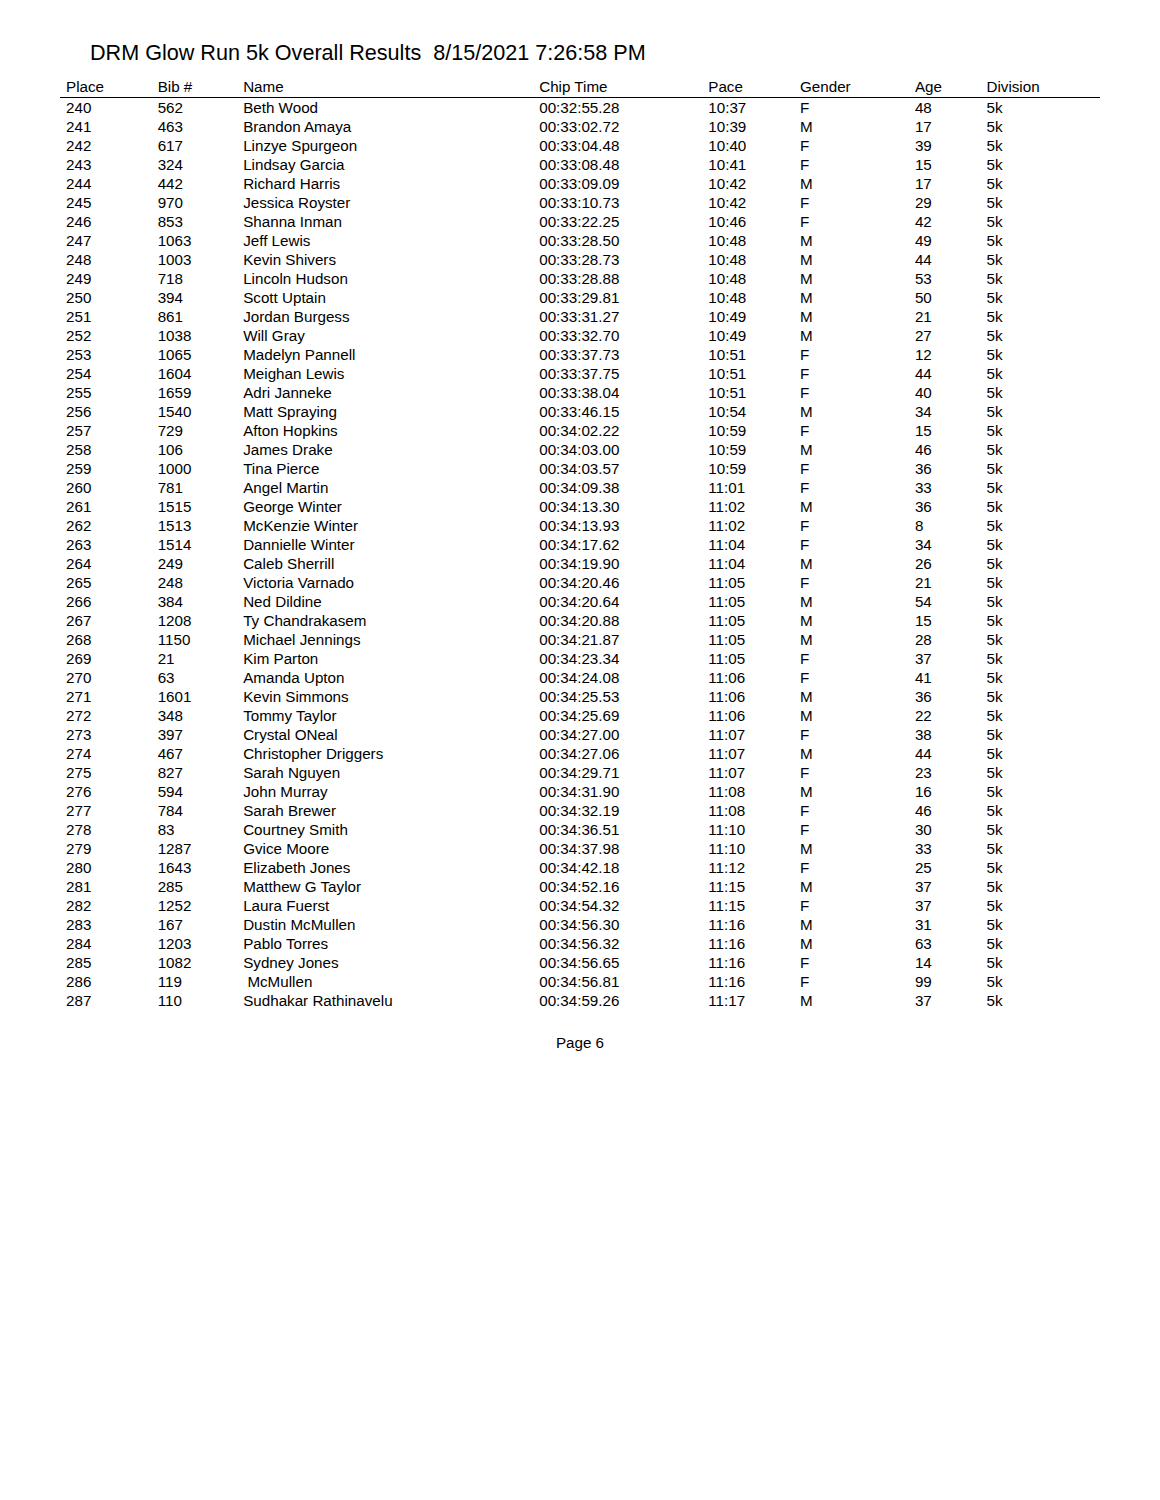DRM Glow Run 5k Overall Results 8/15/2021 7:26:58 PM
| Place | Bib # | Name | Chip Time | Pace | Gender | Age | Division |
| --- | --- | --- | --- | --- | --- | --- | --- |
| 240 | 562 | Beth Wood | 00:32:55.28 | 10:37 | F | 48 | 5k |
| 241 | 463 | Brandon Amaya | 00:33:02.72 | 10:39 | M | 17 | 5k |
| 242 | 617 | Linzye Spurgeon | 00:33:04.48 | 10:40 | F | 39 | 5k |
| 243 | 324 | Lindsay Garcia | 00:33:08.48 | 10:41 | F | 15 | 5k |
| 244 | 442 | Richard Harris | 00:33:09.09 | 10:42 | M | 17 | 5k |
| 245 | 970 | Jessica Royster | 00:33:10.73 | 10:42 | F | 29 | 5k |
| 246 | 853 | Shanna Inman | 00:33:22.25 | 10:46 | F | 42 | 5k |
| 247 | 1063 | Jeff Lewis | 00:33:28.50 | 10:48 | M | 49 | 5k |
| 248 | 1003 | Kevin Shivers | 00:33:28.73 | 10:48 | M | 44 | 5k |
| 249 | 718 | Lincoln Hudson | 00:33:28.88 | 10:48 | M | 53 | 5k |
| 250 | 394 | Scott Uptain | 00:33:29.81 | 10:48 | M | 50 | 5k |
| 251 | 861 | Jordan Burgess | 00:33:31.27 | 10:49 | M | 21 | 5k |
| 252 | 1038 | Will Gray | 00:33:32.70 | 10:49 | M | 27 | 5k |
| 253 | 1065 | Madelyn Pannell | 00:33:37.73 | 10:51 | F | 12 | 5k |
| 254 | 1604 | Meighan Lewis | 00:33:37.75 | 10:51 | F | 44 | 5k |
| 255 | 1659 | Adri Janneke | 00:33:38.04 | 10:51 | F | 40 | 5k |
| 256 | 1540 | Matt Spraying | 00:33:46.15 | 10:54 | M | 34 | 5k |
| 257 | 729 | Afton Hopkins | 00:34:02.22 | 10:59 | F | 15 | 5k |
| 258 | 106 | James Drake | 00:34:03.00 | 10:59 | M | 46 | 5k |
| 259 | 1000 | Tina Pierce | 00:34:03.57 | 10:59 | F | 36 | 5k |
| 260 | 781 | Angel Martin | 00:34:09.38 | 11:01 | F | 33 | 5k |
| 261 | 1515 | George Winter | 00:34:13.30 | 11:02 | M | 36 | 5k |
| 262 | 1513 | McKenzie Winter | 00:34:13.93 | 11:02 | F | 8 | 5k |
| 263 | 1514 | Dannielle Winter | 00:34:17.62 | 11:04 | F | 34 | 5k |
| 264 | 249 | Caleb Sherrill | 00:34:19.90 | 11:04 | M | 26 | 5k |
| 265 | 248 | Victoria Varnado | 00:34:20.46 | 11:05 | F | 21 | 5k |
| 266 | 384 | Ned Dildine | 00:34:20.64 | 11:05 | M | 54 | 5k |
| 267 | 1208 | Ty Chandrakasem | 00:34:20.88 | 11:05 | M | 15 | 5k |
| 268 | 1150 | Michael Jennings | 00:34:21.87 | 11:05 | M | 28 | 5k |
| 269 | 21 | Kim Parton | 00:34:23.34 | 11:05 | F | 37 | 5k |
| 270 | 63 | Amanda Upton | 00:34:24.08 | 11:06 | F | 41 | 5k |
| 271 | 1601 | Kevin Simmons | 00:34:25.53 | 11:06 | M | 36 | 5k |
| 272 | 348 | Tommy Taylor | 00:34:25.69 | 11:06 | M | 22 | 5k |
| 273 | 397 | Crystal ONeal | 00:34:27.00 | 11:07 | F | 38 | 5k |
| 274 | 467 | Christopher Driggers | 00:34:27.06 | 11:07 | M | 44 | 5k |
| 275 | 827 | Sarah Nguyen | 00:34:29.71 | 11:07 | F | 23 | 5k |
| 276 | 594 | John Murray | 00:34:31.90 | 11:08 | M | 16 | 5k |
| 277 | 784 | Sarah Brewer | 00:34:32.19 | 11:08 | F | 46 | 5k |
| 278 | 83 | Courtney Smith | 00:34:36.51 | 11:10 | F | 30 | 5k |
| 279 | 1287 | Gvice Moore | 00:34:37.98 | 11:10 | M | 33 | 5k |
| 280 | 1643 | Elizabeth Jones | 00:34:42.18 | 11:12 | F | 25 | 5k |
| 281 | 285 | Matthew G Taylor | 00:34:52.16 | 11:15 | M | 37 | 5k |
| 282 | 1252 | Laura Fuerst | 00:34:54.32 | 11:15 | F | 37 | 5k |
| 283 | 167 | Dustin McMullen | 00:34:56.30 | 11:16 | M | 31 | 5k |
| 284 | 1203 | Pablo Torres | 00:34:56.32 | 11:16 | M | 63 | 5k |
| 285 | 1082 | Sydney Jones | 00:34:56.65 | 11:16 | F | 14 | 5k |
| 286 | 119 | McMullen | 00:34:56.81 | 11:16 | F | 99 | 5k |
| 287 | 110 | Sudhakar Rathinavelu | 00:34:59.26 | 11:17 | M | 37 | 5k |
Page 6